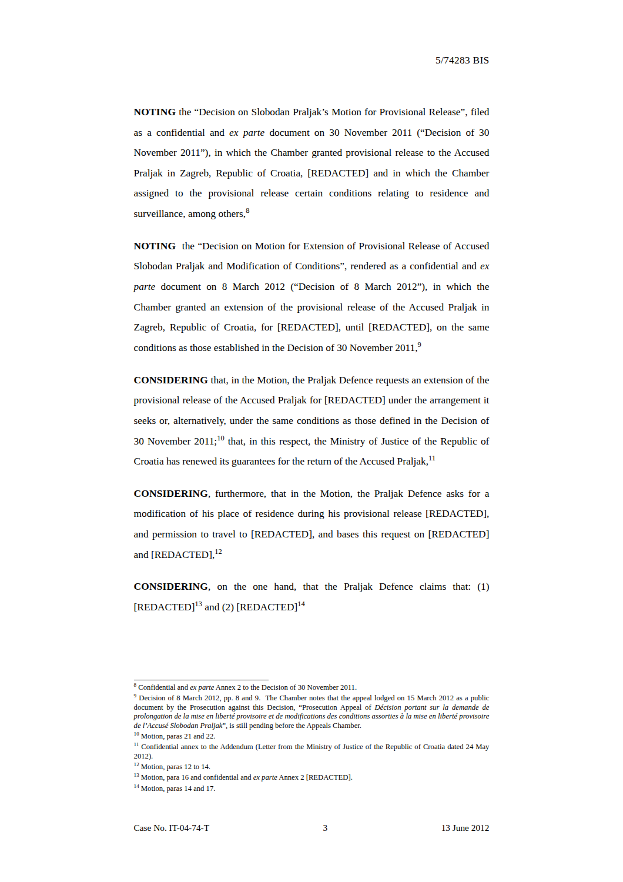5/74283 BIS
NOTING the “Decision on Slobodan Praljak’s Motion for Provisional Release”, filed as a confidential and ex parte document on 30 November 2011 (“Decision of 30 November 2011”), in which the Chamber granted provisional release to the Accused Praljak in Zagreb, Republic of Croatia, [REDACTED] and in which the Chamber assigned to the provisional release certain conditions relating to residence and surveillance, among others,8
NOTING the “Decision on Motion for Extension of Provisional Release of Accused Slobodan Praljak and Modification of Conditions”, rendered as a confidential and ex parte document on 8 March 2012 (“Decision of 8 March 2012”), in which the Chamber granted an extension of the provisional release of the Accused Praljak in Zagreb, Republic of Croatia, for [REDACTED], until [REDACTED], on the same conditions as those established in the Decision of 30 November 2011,9
CONSIDERING that, in the Motion, the Praljak Defence requests an extension of the provisional release of the Accused Praljak for [REDACTED] under the arrangement it seeks or, alternatively, under the same conditions as those defined in the Decision of 30 November 2011;10 that, in this respect, the Ministry of Justice of the Republic of Croatia has renewed its guarantees for the return of the Accused Praljak,11
CONSIDERING, furthermore, that in the Motion, the Praljak Defence asks for a modification of his place of residence during his provisional release [REDACTED], and permission to travel to [REDACTED], and bases this request on [REDACTED] and [REDACTED],12
CONSIDERING, on the one hand, that the Praljak Defence claims that: (1) [REDACTED]13 and (2) [REDACTED]14
8 Confidential and ex parte Annex 2 to the Decision of 30 November 2011.
9 Decision of 8 March 2012, pp. 8 and 9. The Chamber notes that the appeal lodged on 15 March 2012 as a public document by the Prosecution against this Decision, “Prosecution Appeal of Décision portant sur la demande de prolongation de la mise en liberté provisoire et de modifications des conditions assorties à la mise en liberté provisoire de l’Accusé Slobodan Praljak”, is still pending before the Appeals Chamber.
10 Motion, paras 21 and 22.
11 Confidential annex to the Addendum (Letter from the Ministry of Justice of the Republic of Croatia dated 24 May 2012).
12 Motion, paras 12 to 14.
13 Motion, para 16 and confidential and ex parte Annex 2 [REDACTED].
14 Motion, paras 14 and 17.
Case No. IT-04-74-T
3
13 June 2012